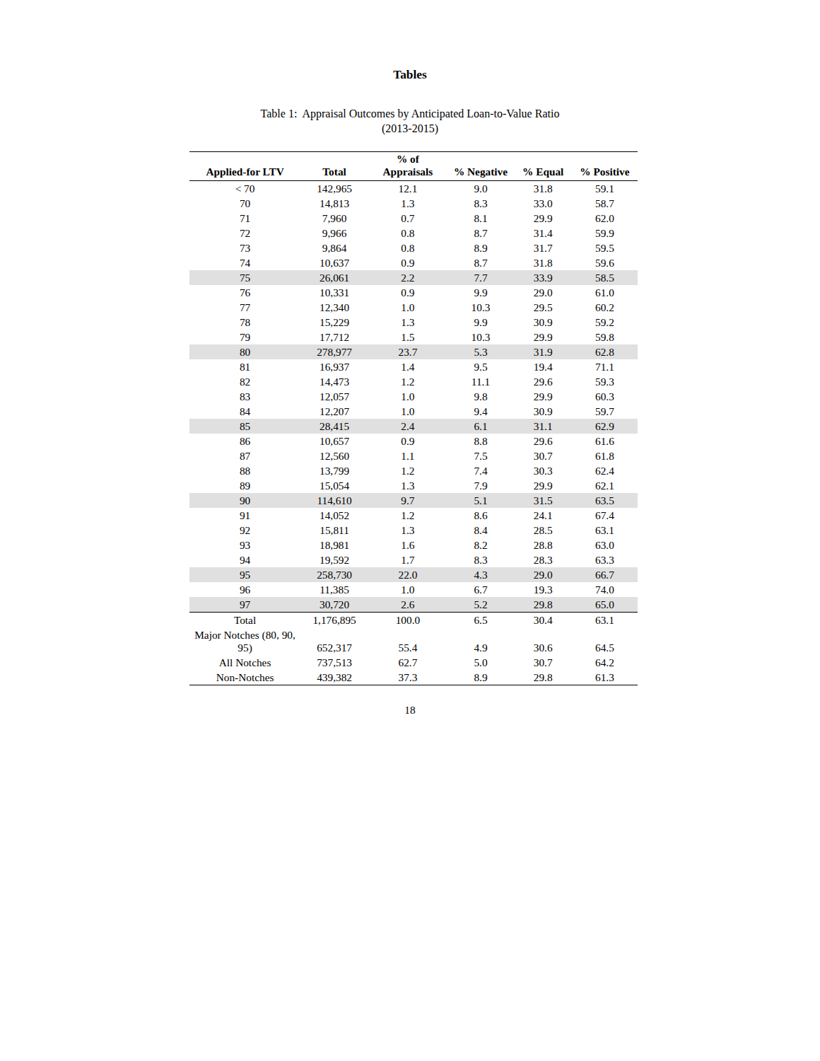Tables
Table 1: Appraisal Outcomes by Anticipated Loan-to-Value Ratio
(2013-2015)
| Applied-for LTV | Total | % of Appraisals | % Negative | % Equal | % Positive |
| --- | --- | --- | --- | --- | --- |
| < 70 | 142,965 | 12.1 | 9.0 | 31.8 | 59.1 |
| 70 | 14,813 | 1.3 | 8.3 | 33.0 | 58.7 |
| 71 | 7,960 | 0.7 | 8.1 | 29.9 | 62.0 |
| 72 | 9,966 | 0.8 | 8.7 | 31.4 | 59.9 |
| 73 | 9,864 | 0.8 | 8.9 | 31.7 | 59.5 |
| 74 | 10,637 | 0.9 | 8.7 | 31.8 | 59.6 |
| 75 | 26,061 | 2.2 | 7.7 | 33.9 | 58.5 |
| 76 | 10,331 | 0.9 | 9.9 | 29.0 | 61.0 |
| 77 | 12,340 | 1.0 | 10.3 | 29.5 | 60.2 |
| 78 | 15,229 | 1.3 | 9.9 | 30.9 | 59.2 |
| 79 | 17,712 | 1.5 | 10.3 | 29.9 | 59.8 |
| 80 | 278,977 | 23.7 | 5.3 | 31.9 | 62.8 |
| 81 | 16,937 | 1.4 | 9.5 | 19.4 | 71.1 |
| 82 | 14,473 | 1.2 | 11.1 | 29.6 | 59.3 |
| 83 | 12,057 | 1.0 | 9.8 | 29.9 | 60.3 |
| 84 | 12,207 | 1.0 | 9.4 | 30.9 | 59.7 |
| 85 | 28,415 | 2.4 | 6.1 | 31.1 | 62.9 |
| 86 | 10,657 | 0.9 | 8.8 | 29.6 | 61.6 |
| 87 | 12,560 | 1.1 | 7.5 | 30.7 | 61.8 |
| 88 | 13,799 | 1.2 | 7.4 | 30.3 | 62.4 |
| 89 | 15,054 | 1.3 | 7.9 | 29.9 | 62.1 |
| 90 | 114,610 | 9.7 | 5.1 | 31.5 | 63.5 |
| 91 | 14,052 | 1.2 | 8.6 | 24.1 | 67.4 |
| 92 | 15,811 | 1.3 | 8.4 | 28.5 | 63.1 |
| 93 | 18,981 | 1.6 | 8.2 | 28.8 | 63.0 |
| 94 | 19,592 | 1.7 | 8.3 | 28.3 | 63.3 |
| 95 | 258,730 | 22.0 | 4.3 | 29.0 | 66.7 |
| 96 | 11,385 | 1.0 | 6.7 | 19.3 | 74.0 |
| 97 | 30,720 | 2.6 | 5.2 | 29.8 | 65.0 |
| Total | 1,176,895 | 100.0 | 6.5 | 30.4 | 63.1 |
| Major Notches (80, 90, 95) | 652,317 | 55.4 | 4.9 | 30.6 | 64.5 |
| All Notches | 737,513 | 62.7 | 5.0 | 30.7 | 64.2 |
| Non-Notches | 439,382 | 37.3 | 8.9 | 29.8 | 61.3 |
18